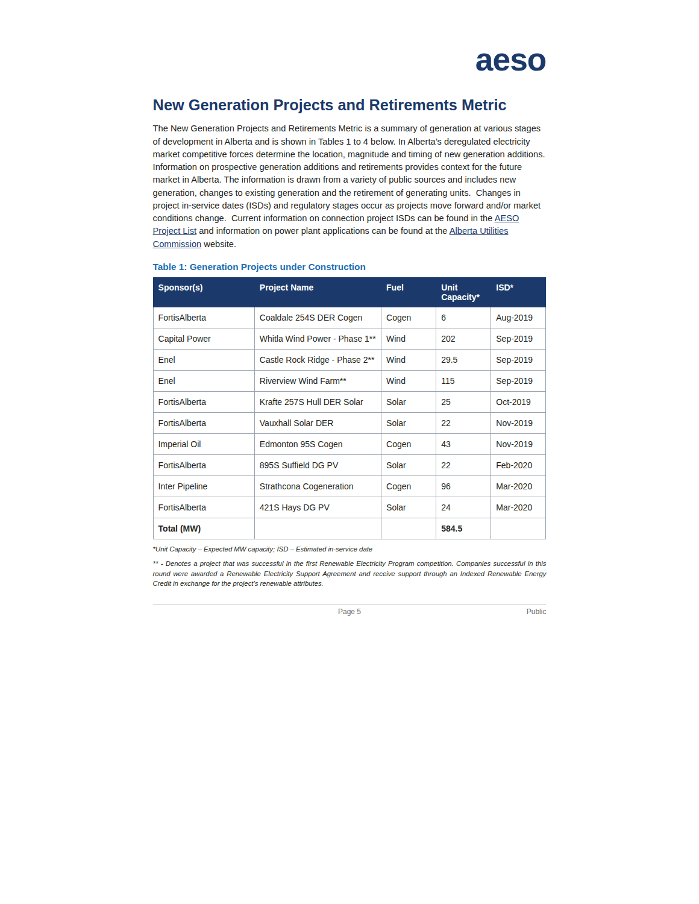aeso
New Generation Projects and Retirements Metric
The New Generation Projects and Retirements Metric is a summary of generation at various stages of development in Alberta and is shown in Tables 1 to 4 below. In Alberta’s deregulated electricity market competitive forces determine the location, magnitude and timing of new generation additions. Information on prospective generation additions and retirements provides context for the future market in Alberta. The information is drawn from a variety of public sources and includes new generation, changes to existing generation and the retirement of generating units. Changes in project in-service dates (ISDs) and regulatory stages occur as projects move forward and/or market conditions change. Current information on connection project ISDs can be found in the AESO Project List and information on power plant applications can be found at the Alberta Utilities Commission website.
Table 1: Generation Projects under Construction
| Sponsor(s) | Project Name | Fuel | Unit Capacity* | ISD* |
| --- | --- | --- | --- | --- |
| FortisAlberta | Coaldale 254S DER Cogen | Cogen | 6 | Aug-2019 |
| Capital Power | Whitla Wind Power - Phase 1** | Wind | 202 | Sep-2019 |
| Enel | Castle Rock Ridge - Phase 2** | Wind | 29.5 | Sep-2019 |
| Enel | Riverview Wind Farm** | Wind | 115 | Sep-2019 |
| FortisAlberta | Krafte 257S Hull DER Solar | Solar | 25 | Oct-2019 |
| FortisAlberta | Vauxhall Solar DER | Solar | 22 | Nov-2019 |
| Imperial Oil | Edmonton 95S Cogen | Cogen | 43 | Nov-2019 |
| FortisAlberta | 895S Suffield DG PV | Solar | 22 | Feb-2020 |
| Inter Pipeline | Strathcona Cogeneration | Cogen | 96 | Mar-2020 |
| FortisAlberta | 421S Hays DG PV | Solar | 24 | Mar-2020 |
| Total (MW) | | | 584.5 | |
*Unit Capacity – Expected MW capacity; ISD – Estimated in-service date
** - Denotes a project that was successful in the first Renewable Electricity Program competition. Companies successful in this round were awarded a Renewable Electricity Support Agreement and receive support through an Indexed Renewable Energy Credit in exchange for the project’s renewable attributes.
Page 5 Public